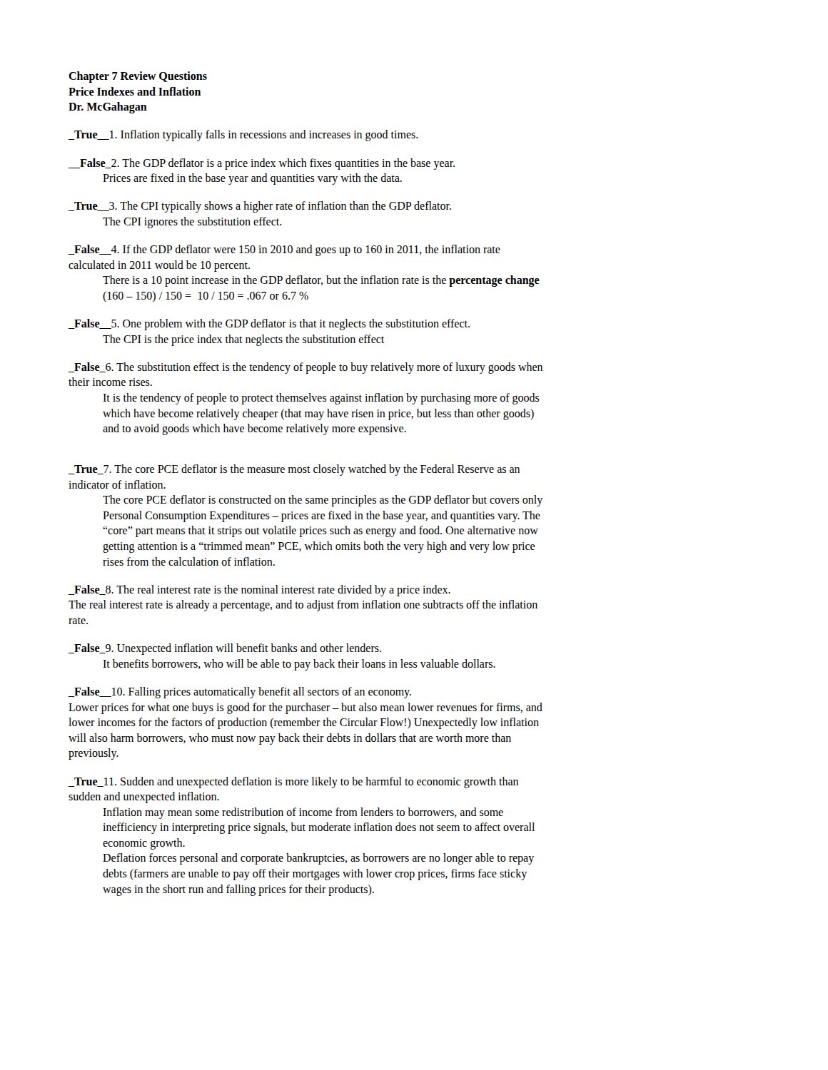Chapter 7 Review Questions
Price Indexes and Inflation
Dr. McGahagan
_True__1. Inflation typically falls in recessions and increases in good times.
__False_2. The GDP deflator is a price index which fixes quantities in the base year.
Prices are fixed in the base year and quantities vary with the data.
_True__3. The CPI typically shows a higher rate of inflation than the GDP deflator.
The CPI ignores the substitution effect.
_False__4. If the GDP deflator were 150 in 2010 and goes up to 160 in 2011, the inflation rate calculated in 2011 would be 10 percent.
There is a 10 point increase in the GDP deflator, but the inflation rate is the percentage change
(160 – 150) / 150 = 10 / 150 = .067 or 6.7 %
_False__5. One problem with the GDP deflator is that it neglects the substitution effect.
The CPI is the price index that neglects the substitution effect
_False_6. The substitution effect is the tendency of people to buy relatively more of luxury goods when their income rises.
It is the tendency of people to protect themselves against inflation by purchasing more of goods which have become relatively cheaper (that may have risen in price, but less than other goods) and to avoid goods which have become relatively more expensive.
_True_7. The core PCE deflator is the measure most closely watched by the Federal Reserve as an indicator of inflation.
The core PCE deflator is constructed on the same principles as the GDP deflator but covers only Personal Consumption Expenditures – prices are fixed in the base year, and quantities vary. The “core” part means that it strips out volatile prices such as energy and food. One alternative now getting attention is a “trimmed mean” PCE, which omits both the very high and very low price rises from the calculation of inflation.
_False_8. The real interest rate is the nominal interest rate divided by a price index.
The real interest rate is already a percentage, and to adjust from inflation one subtracts off the inflation rate.
_False_9. Unexpected inflation will benefit banks and other lenders.
It benefits borrowers, who will be able to pay back their loans in less valuable dollars.
_False__10. Falling prices automatically benefit all sectors of an economy.
Lower prices for what one buys is good for the purchaser – but also mean lower revenues for firms, and lower incomes for the factors of production (remember the Circular Flow!) Unexpectedly low inflation will also harm borrowers, who must now pay back their debts in dollars that are worth more than previously.
_True_11. Sudden and unexpected deflation is more likely to be harmful to economic growth than sudden and unexpected inflation.
Inflation may mean some redistribution of income from lenders to borrowers, and some inefficiency in interpreting price signals, but moderate inflation does not seem to affect overall economic growth.
Deflation forces personal and corporate bankruptcies, as borrowers are no longer able to repay debts (farmers are unable to pay off their mortgages with lower crop prices, firms face sticky wages in the short run and falling prices for their products).